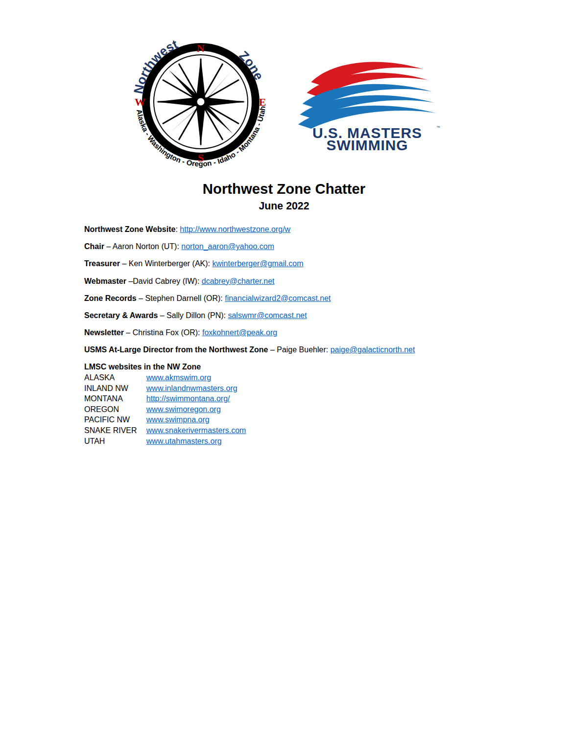N S W E Northwest Zone Alaska - Washington - Oregon - Idaho - Montana - Utah
U.S. MASTERS SWIMMING ™
Northwest Zone Chatter
June 2022
Northwest Zone Website: http://www.northwestzone.org/w
Chair – Aaron Norton (UT): norton_aaron@yahoo.com
Treasurer – Ken Winterberger (AK): kwinterberger@gmail.com
Webmaster –David Cabrey (IW): dcabrey@charter.net
Zone Records – Stephen Darnell (OR): financialwizard2@comcast.net
Secretary & Awards – Sally Dillon (PN): salswmr@comcast.net
Newsletter – Christina Fox (OR): foxkohnert@peak.org
USMS At-Large Director from the Northwest Zone – Paige Buehler: paige@galacticnorth.net
LMSC websites in the NW Zone
| ALASKA | www.akmswim.org |
| INLAND NW | www.inlandnwmasters.org |
| MONTANA | http://swimmontana.org/ |
| OREGON | www.swimoregon.org |
| PACIFIC NW | www.swimpna.org |
| SNAKE RIVER | www.snakerivermasters.com |
| UTAH | www.utahmasters.org |